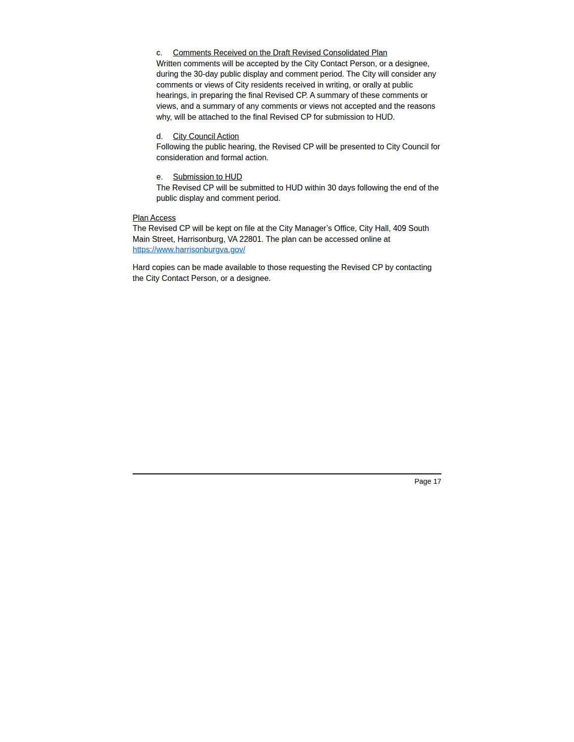c.
Comments Received on the Draft Revised Consolidated Plan
Written comments will be accepted by the City Contact Person, or a designee, during the 30-day public display and comment period. The City will consider any comments or views of City residents received in writing, or orally at public hearings, in preparing the final Revised CP. A summary of these comments or views, and a summary of any comments or views not accepted and the reasons why, will be attached to the final Revised CP for submission to HUD.
d.
City Council Action
Following the public hearing, the Revised CP will be presented to City Council for consideration and formal action.
e.
Submission to HUD
The Revised CP will be submitted to HUD within 30 days following the end of the public display and comment period.
Plan Access
The Revised CP will be kept on file at the City Manager’s Office, City Hall, 409 South Main Street, Harrisonburg, VA 22801. The plan can be accessed online at https://www.harrisonburgva.gov/
Hard copies can be made available to those requesting the Revised CP by contacting the City Contact Person, or a designee.
Page 17